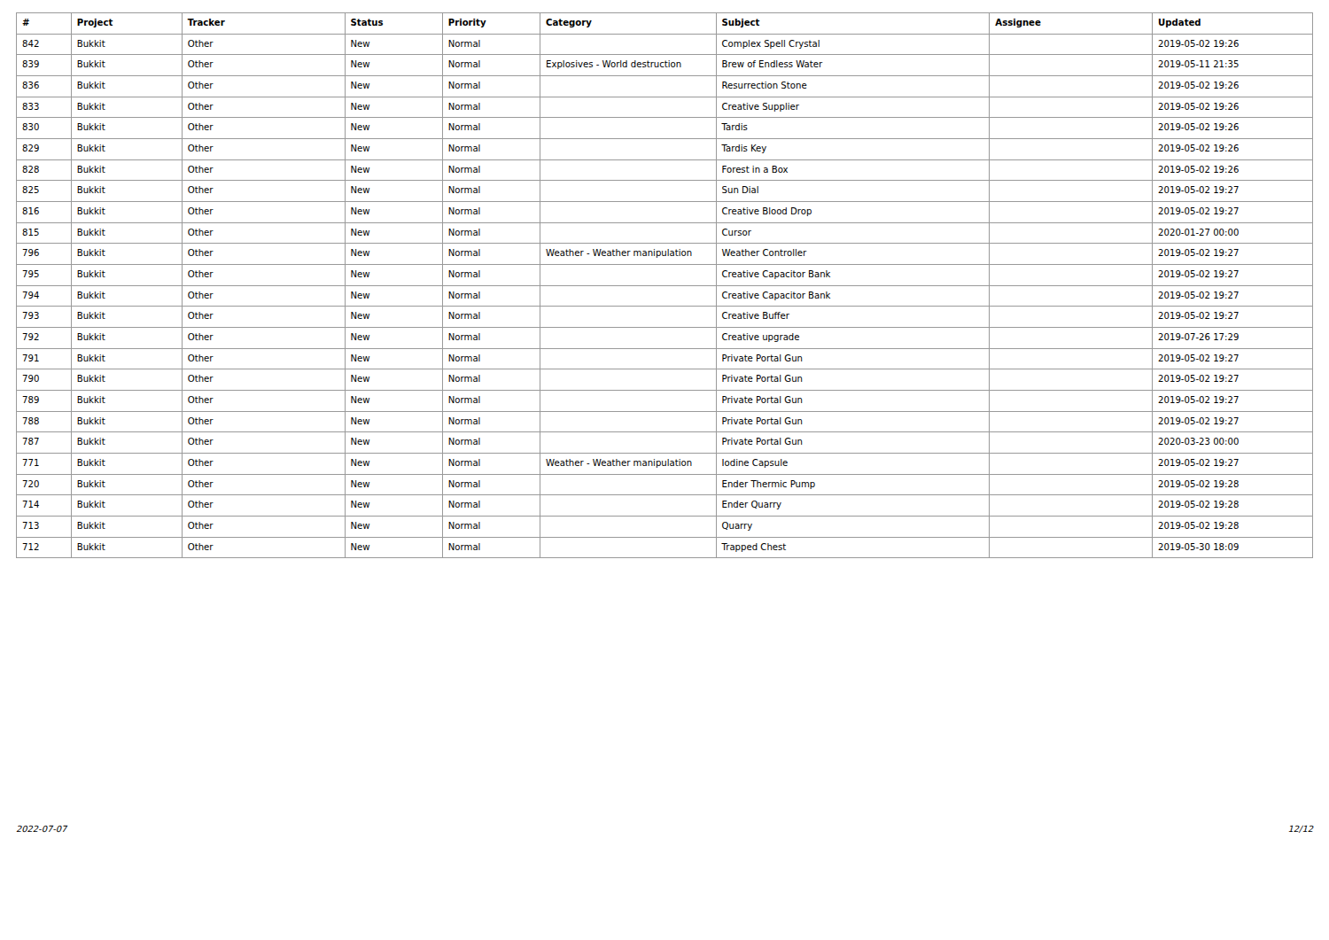| # | Project | Tracker | Status | Priority | Category | Subject | Assignee | Updated |
| --- | --- | --- | --- | --- | --- | --- | --- | --- |
| 842 | Bukkit | Other | New | Normal | | Complex Spell Crystal | | 2019-05-02 19:26 |
| 839 | Bukkit | Other | New | Normal | Explosives - World destruction | Brew of Endless Water | | 2019-05-11 21:35 |
| 836 | Bukkit | Other | New | Normal | | Resurrection Stone | | 2019-05-02 19:26 |
| 833 | Bukkit | Other | New | Normal | | Creative Supplier | | 2019-05-02 19:26 |
| 830 | Bukkit | Other | New | Normal | | Tardis | | 2019-05-02 19:26 |
| 829 | Bukkit | Other | New | Normal | | Tardis Key | | 2019-05-02 19:26 |
| 828 | Bukkit | Other | New | Normal | | Forest in a Box | | 2019-05-02 19:26 |
| 825 | Bukkit | Other | New | Normal | | Sun Dial | | 2019-05-02 19:27 |
| 816 | Bukkit | Other | New | Normal | | Creative Blood Drop | | 2019-05-02 19:27 |
| 815 | Bukkit | Other | New | Normal | | Cursor | | 2020-01-27 00:00 |
| 796 | Bukkit | Other | New | Normal | Weather - Weather manipulation | Weather Controller | | 2019-05-02 19:27 |
| 795 | Bukkit | Other | New | Normal | | Creative Capacitor Bank | | 2019-05-02 19:27 |
| 794 | Bukkit | Other | New | Normal | | Creative Capacitor Bank | | 2019-05-02 19:27 |
| 793 | Bukkit | Other | New | Normal | | Creative Buffer | | 2019-05-02 19:27 |
| 792 | Bukkit | Other | New | Normal | | Creative upgrade | | 2019-07-26 17:29 |
| 791 | Bukkit | Other | New | Normal | | Private Portal Gun | | 2019-05-02 19:27 |
| 790 | Bukkit | Other | New | Normal | | Private Portal Gun | | 2019-05-02 19:27 |
| 789 | Bukkit | Other | New | Normal | | Private Portal Gun | | 2019-05-02 19:27 |
| 788 | Bukkit | Other | New | Normal | | Private Portal Gun | | 2019-05-02 19:27 |
| 787 | Bukkit | Other | New | Normal | | Private Portal Gun | | 2020-03-23 00:00 |
| 771 | Bukkit | Other | New | Normal | Weather - Weather manipulation | Iodine Capsule | | 2019-05-02 19:27 |
| 720 | Bukkit | Other | New | Normal | | Ender Thermic Pump | | 2019-05-02 19:28 |
| 714 | Bukkit | Other | New | Normal | | Ender Quarry | | 2019-05-02 19:28 |
| 713 | Bukkit | Other | New | Normal | | Quarry | | 2019-05-02 19:28 |
| 712 | Bukkit | Other | New | Normal | | Trapped Chest | | 2019-05-30 18:09 |
2022-07-07 12/12